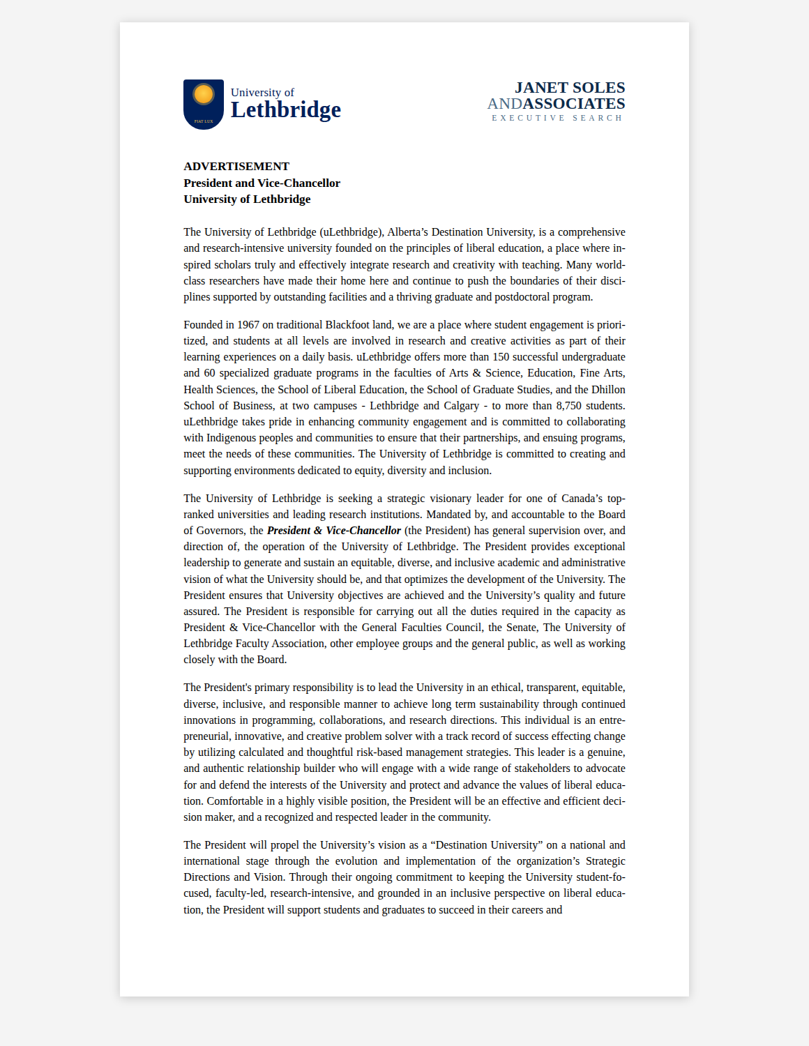Fiat Lux
University of Lethbridge
Janet Soles and Associates Executive Search
ADVERTISEMENT President and Vice-Chancellor University of Lethbridge
The University of Lethbridge (uLethbridge), Alberta’s Destination University, is a comprehensive and research-intensive university founded on the principles of liberal education, a place where inspired scholars truly and effectively integrate research and creativity with teaching. Many world-class researchers have made their home here and continue to push the boundaries of their disciplines supported by outstanding facilities and a thriving graduate and postdoctoral program.
Founded in 1967 on traditional Blackfoot land, we are a place where student engagement is prioritized, and students at all levels are involved in research and creative activities as part of their learning experiences on a daily basis. uLethbridge offers more than 150 successful undergraduate and 60 specialized graduate programs in the faculties of Arts & Science, Education, Fine Arts, Health Sciences, the School of Liberal Education, the School of Graduate Studies, and the Dhillon School of Business, at two campuses - Lethbridge and Calgary - to more than 8,750 students. uLethbridge takes pride in enhancing community engagement and is committed to collaborating with Indigenous peoples and communities to ensure that their partnerships, and ensuing programs, meet the needs of these communities. The University of Lethbridge is committed to creating and supporting environments dedicated to equity, diversity and inclusion.
The University of Lethbridge is seeking a strategic visionary leader for one of Canada’s top-ranked universities and leading research institutions. Mandated by, and accountable to the Board of Governors, the President & Vice-Chancellor (the President) has general supervision over, and direction of, the operation of the University of Lethbridge. The President provides exceptional leadership to generate and sustain an equitable, diverse, and inclusive academic and administrative vision of what the University should be, and that optimizes the development of the University. The President ensures that University objectives are achieved and the University’s quality and future assured. The President is responsible for carrying out all the duties required in the capacity as President & Vice-Chancellor with the General Faculties Council, the Senate, The University of Lethbridge Faculty Association, other employee groups and the general public, as well as working closely with the Board.
The President's primary responsibility is to lead the University in an ethical, transparent, equitable, diverse, inclusive, and responsible manner to achieve long term sustainability through continued innovations in programming, collaborations, and research directions. This individual is an entrepreneurial, innovative, and creative problem solver with a track record of success effecting change by utilizing calculated and thoughtful risk-based management strategies. This leader is a genuine, and authentic relationship builder who will engage with a wide range of stakeholders to advocate for and defend the interests of the University and protect and advance the values of liberal education. Comfortable in a highly visible position, the President will be an effective and efficient decision maker, and a recognized and respected leader in the community.
The President will propel the University’s vision as a “Destination University” on a national and international stage through the evolution and implementation of the organization’s Strategic Directions and Vision. Through their ongoing commitment to keeping the University student-focused, faculty-led, research-intensive, and grounded in an inclusive perspective on liberal education, the President will support students and graduates to succeed in their careers and